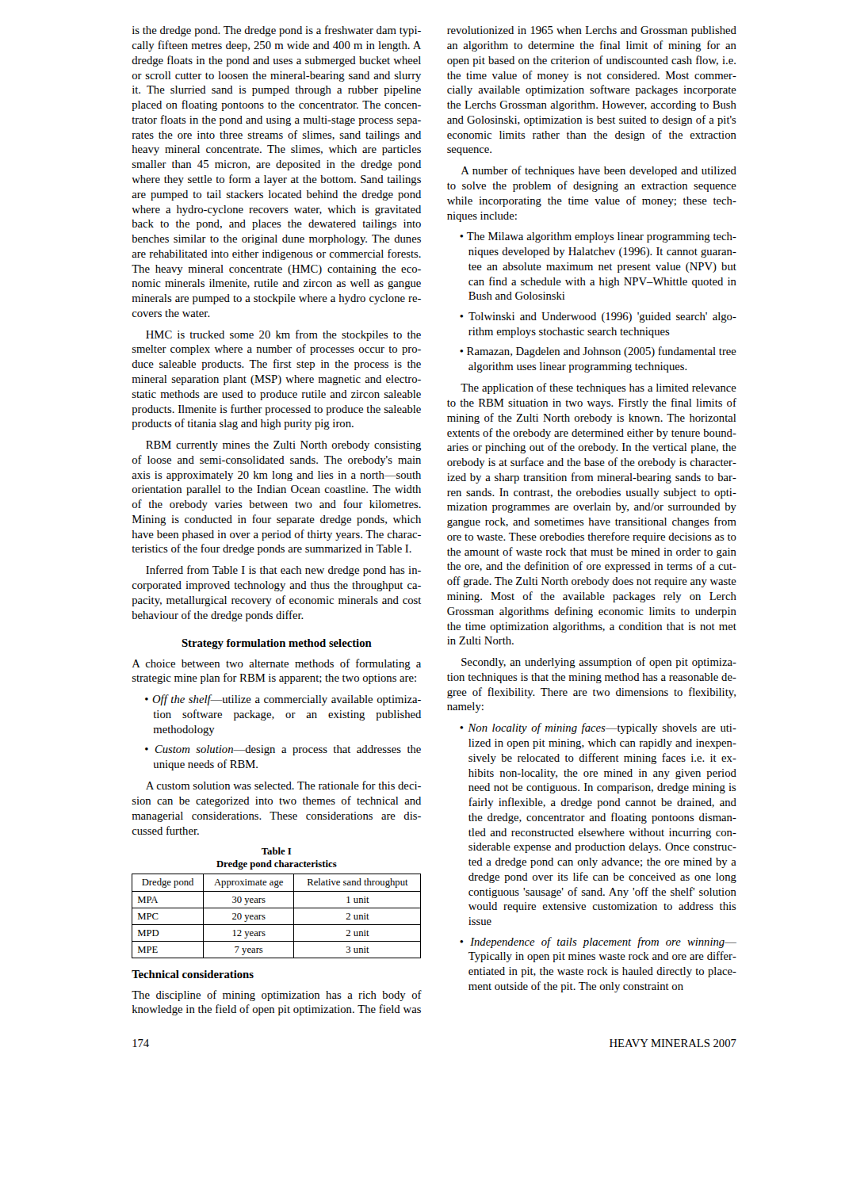is the dredge pond. The dredge pond is a freshwater dam typically fifteen metres deep, 250 m wide and 400 m in length. A dredge floats in the pond and uses a submerged bucket wheel or scroll cutter to loosen the mineral-bearing sand and slurry it. The slurried sand is pumped through a rubber pipeline placed on floating pontoons to the concentrator. The concentrator floats in the pond and using a multi-stage process separates the ore into three streams of slimes, sand tailings and heavy mineral concentrate. The slimes, which are particles smaller than 45 micron, are deposited in the dredge pond where they settle to form a layer at the bottom. Sand tailings are pumped to tail stackers located behind the dredge pond where a hydro-cyclone recovers water, which is gravitated back to the pond, and places the dewatered tailings into benches similar to the original dune morphology. The dunes are rehabilitated into either indigenous or commercial forests. The heavy mineral concentrate (HMC) containing the economic minerals ilmenite, rutile and zircon as well as gangue minerals are pumped to a stockpile where a hydro cyclone recovers the water.
HMC is trucked some 20 km from the stockpiles to the smelter complex where a number of processes occur to produce saleable products. The first step in the process is the mineral separation plant (MSP) where magnetic and electrostatic methods are used to produce rutile and zircon saleable products. Ilmenite is further processed to produce the saleable products of titania slag and high purity pig iron.
RBM currently mines the Zulti North orebody consisting of loose and semi-consolidated sands. The orebody's main axis is approximately 20 km long and lies in a north—south orientation parallel to the Indian Ocean coastline. The width of the orebody varies between two and four kilometres. Mining is conducted in four separate dredge ponds, which have been phased in over a period of thirty years. The characteristics of the four dredge ponds are summarized in Table I.
Inferred from Table I is that each new dredge pond has incorporated improved technology and thus the throughput capacity, metallurgical recovery of economic minerals and cost behaviour of the dredge ponds differ.
Strategy formulation method selection
A choice between two alternate methods of formulating a strategic mine plan for RBM is apparent; the two options are:
Off the shelf—utilize a commercially available optimization software package, or an existing published methodology
Custom solution—design a process that addresses the unique needs of RBM.
A custom solution was selected. The rationale for this decision can be categorized into two themes of technical and managerial considerations. These considerations are discussed further.
Table I Dredge pond characteristics
| Dredge pond | Approximate age | Relative sand throughput |
| --- | --- | --- |
| MPA | 30 years | 1 unit |
| MPC | 20 years | 2 unit |
| MPD | 12 years | 2 unit |
| MPE | 7 years | 3 unit |
Technical considerations
The discipline of mining optimization has a rich body of knowledge in the field of open pit optimization. The field was revolutionized in 1965 when Lerchs and Grossman published an algorithm to determine the final limit of mining for an open pit based on the criterion of undiscounted cash flow, i.e. the time value of money is not considered. Most commercially available optimization software packages incorporate the Lerchs Grossman algorithm. However, according to Bush and Golosinski, optimization is best suited to design of a pit's economic limits rather than the design of the extraction sequence.
A number of techniques have been developed and utilized to solve the problem of designing an extraction sequence while incorporating the time value of money; these techniques include:
The Milawa algorithm employs linear programming techniques developed by Halatchev (1996). It cannot guarantee an absolute maximum net present value (NPV) but can find a schedule with a high NPV–Whittle quoted in Bush and Golosinski
Tolwinski and Underwood (1996) 'guided search' algorithm employs stochastic search techniques
Ramazan, Dagdelen and Johnson (2005) fundamental tree algorithm uses linear programming techniques.
The application of these techniques has a limited relevance to the RBM situation in two ways. Firstly the final limits of mining of the Zulti North orebody is known. The horizontal extents of the orebody are determined either by tenure boundaries or pinching out of the orebody. In the vertical plane, the orebody is at surface and the base of the orebody is characterized by a sharp transition from mineral-bearing sands to barren sands. In contrast, the orebodies usually subject to optimization programmes are overlain by, and/or surrounded by gangue rock, and sometimes have transitional changes from ore to waste. These orebodies therefore require decisions as to the amount of waste rock that must be mined in order to gain the ore, and the definition of ore expressed in terms of a cutoff grade. The Zulti North orebody does not require any waste mining. Most of the available packages rely on Lerch Grossman algorithms defining economic limits to underpin the time optimization algorithms, a condition that is not met in Zulti North.
Secondly, an underlying assumption of open pit optimization techniques is that the mining method has a reasonable degree of flexibility. There are two dimensions to flexibility, namely:
Non locality of mining faces—typically shovels are utilized in open pit mining, which can rapidly and inexpensively be relocated to different mining faces i.e. it exhibits non-locality, the ore mined in any given period need not be contiguous. In comparison, dredge mining is fairly inflexible, a dredge pond cannot be drained, and the dredge, concentrator and floating pontoons dismantled and reconstructed elsewhere without incurring considerable expense and production delays. Once constructed a dredge pond can only advance; the ore mined by a dredge pond over its life can be conceived as one long contiguous 'sausage' of sand. Any 'off the shelf' solution would require extensive customization to address this issue
Independence of tails placement from ore winning—Typically in open pit mines waste rock and ore are differentiated in pit, the waste rock is hauled directly to placement outside of the pit. The only constraint on
174 HEAVY MINERALS 2007